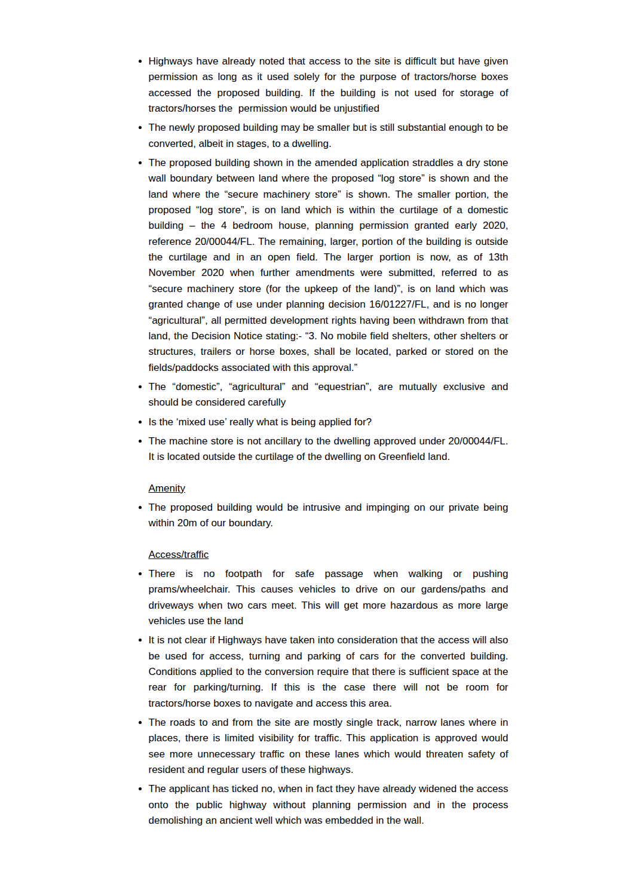Highways have already noted that access to the site is difficult but have given permission as long as it used solely for the purpose of tractors/horse boxes accessed the proposed building. If the building is not used for storage of tractors/horses the permission would be unjustified
The newly proposed building may be smaller but is still substantial enough to be converted, albeit in stages, to a dwelling.
The proposed building shown in the amended application straddles a dry stone wall boundary between land where the proposed “log store” is shown and the land where the “secure machinery store” is shown. The smaller portion, the proposed “log store”, is on land which is within the curtilage of a domestic building – the 4 bedroom house, planning permission granted early 2020, reference 20/00044/FL. The remaining, larger, portion of the building is outside the curtilage and in an open field. The larger portion is now, as of 13th November 2020 when further amendments were submitted, referred to as “secure machinery store (for the upkeep of the land)”, is on land which was granted change of use under planning decision 16/01227/FL, and is no longer “agricultural”, all permitted development rights having been withdrawn from that land, the Decision Notice stating:- “3. No mobile field shelters, other shelters or structures, trailers or horse boxes, shall be located, parked or stored on the fields/paddocks associated with this approval.”
The “domestic”, “agricultural” and “equestrian”, are mutually exclusive and should be considered carefully
Is the ‘mixed use’ really what is being applied for?
The machine store is not ancillary to the dwelling approved under 20/00044/FL. It is located outside the curtilage of the dwelling on Greenfield land.
Amenity
The proposed building would be intrusive and impinging on our private being within 20m of our boundary.
Access/traffic
There is no footpath for safe passage when walking or pushing prams/wheelchair. This causes vehicles to drive on our gardens/paths and driveways when two cars meet. This will get more hazardous as more large vehicles use the land
It is not clear if Highways have taken into consideration that the access will also be used for access, turning and parking of cars for the converted building. Conditions applied to the conversion require that there is sufficient space at the rear for parking/turning. If this is the case there will not be room for tractors/horse boxes to navigate and access this area.
The roads to and from the site are mostly single track, narrow lanes where in places, there is limited visibility for traffic. This application is approved would see more unnecessary traffic on these lanes which would threaten safety of resident and regular users of these highways.
The applicant has ticked no, when in fact they have already widened the access onto the public highway without planning permission and in the process demolishing an ancient well which was embedded in the wall.